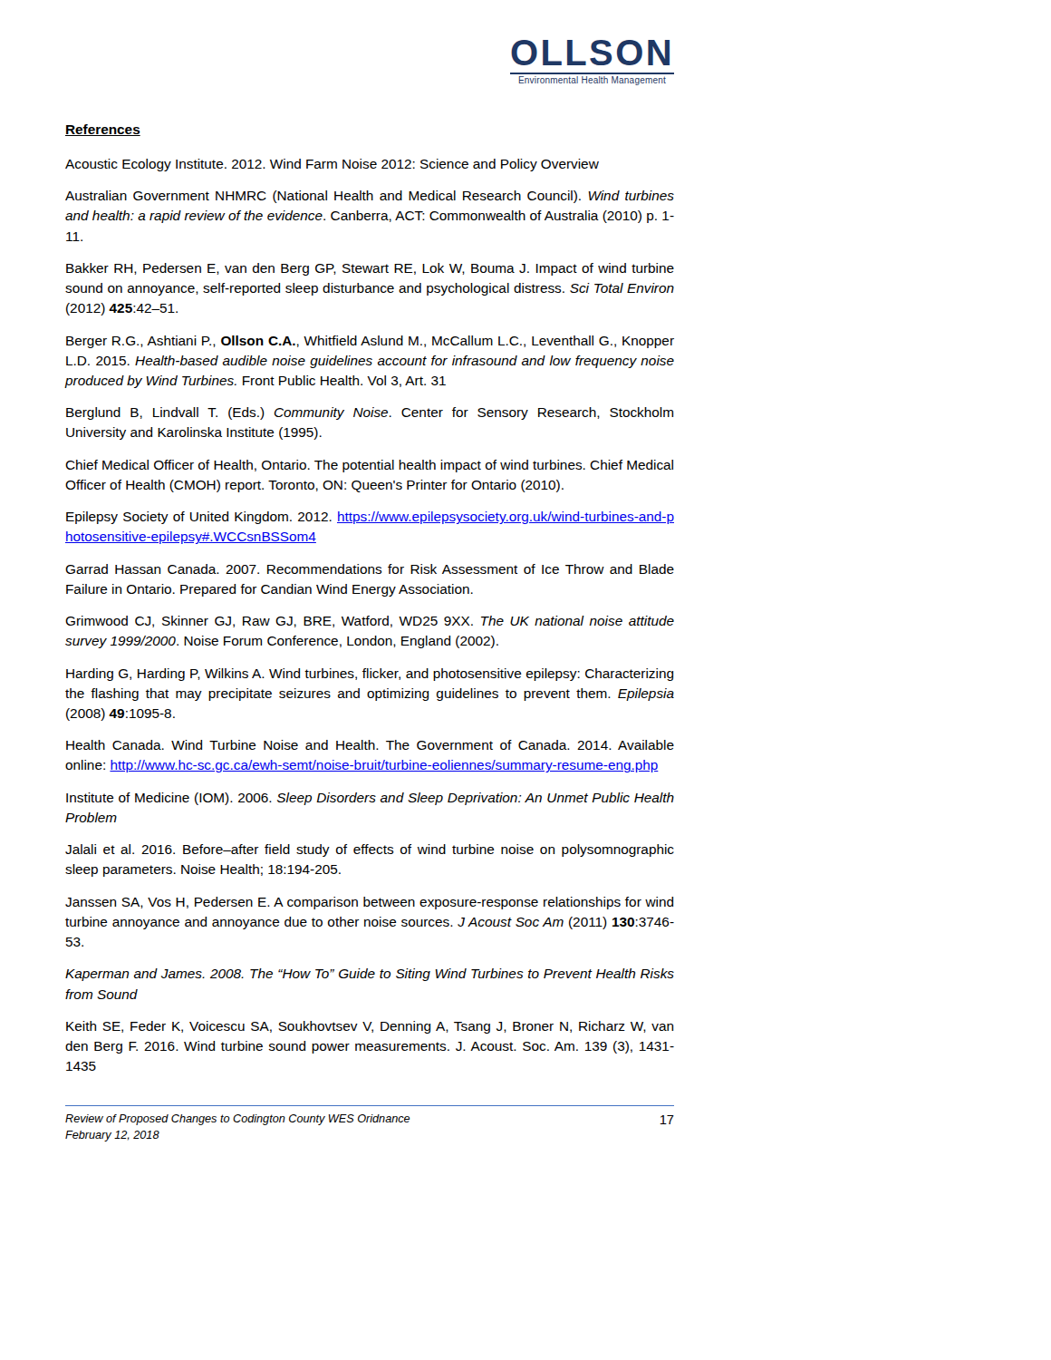OLLSON
Environmental Health Management
References
Acoustic Ecology Institute. 2012. Wind Farm Noise 2012: Science and Policy Overview
Australian Government NHMRC (National Health and Medical Research Council). Wind turbines and health: a rapid review of the evidence. Canberra, ACT: Commonwealth of Australia (2010) p. 1-11.
Bakker RH, Pedersen E, van den Berg GP, Stewart RE, Lok W, Bouma J. Impact of wind turbine sound on annoyance, self-reported sleep disturbance and psychological distress. Sci Total Environ (2012) 425:42–51.
Berger R.G., Ashtiani P., Ollson C.A., Whitfield Aslund M., McCallum L.C., Leventhall G., Knopper L.D. 2015. Health-based audible noise guidelines account for infrasound and low frequency noise produced by Wind Turbines. Front Public Health. Vol 3, Art. 31
Berglund B, Lindvall T. (Eds.) Community Noise. Center for Sensory Research, Stockholm University and Karolinska Institute (1995).
Chief Medical Officer of Health, Ontario. The potential health impact of wind turbines. Chief Medical Officer of Health (CMOH) report. Toronto, ON: Queen's Printer for Ontario (2010).
Epilepsy Society of United Kingdom. 2012. https://www.epilepsysociety.org.uk/wind-turbines-and-photosensitive-epilepsy#.WCCsnBSSom4
Garrad Hassan Canada. 2007. Recommendations for Risk Assessment of Ice Throw and Blade Failure in Ontario. Prepared for Candian Wind Energy Association.
Grimwood CJ, Skinner GJ, Raw GJ, BRE, Watford, WD25 9XX. The UK national noise attitude survey 1999/2000. Noise Forum Conference, London, England (2002).
Harding G, Harding P, Wilkins A. Wind turbines, flicker, and photosensitive epilepsy: Characterizing the flashing that may precipitate seizures and optimizing guidelines to prevent them. Epilepsia (2008) 49:1095-8.
Health Canada. Wind Turbine Noise and Health. The Government of Canada. 2014. Available online: http://www.hc-sc.gc.ca/ewh-semt/noise-bruit/turbine-eoliennes/summary-resume-eng.php
Institute of Medicine (IOM). 2006. Sleep Disorders and Sleep Deprivation: An Unmet Public Health Problem
Jalali et al. 2016. Before–after field study of effects of wind turbine noise on polysomnographic sleep parameters. Noise Health; 18:194-205.
Janssen SA, Vos H, Pedersen E. A comparison between exposure-response relationships for wind turbine annoyance and annoyance due to other noise sources. J Acoust Soc Am (2011) 130:3746-53.
Kaperman and James. 2008. The “How To” Guide to Siting Wind Turbines to Prevent Health Risks from Sound
Keith SE, Feder K, Voicescu SA, Soukhovtsev V, Denning A, Tsang J, Broner N, Richarz W, van den Berg F. 2016. Wind turbine sound power measurements. J. Acoust. Soc. Am. 139 (3), 1431-1435
Review of Proposed Changes to Codington County WES Oridnance
February 12, 2018
17